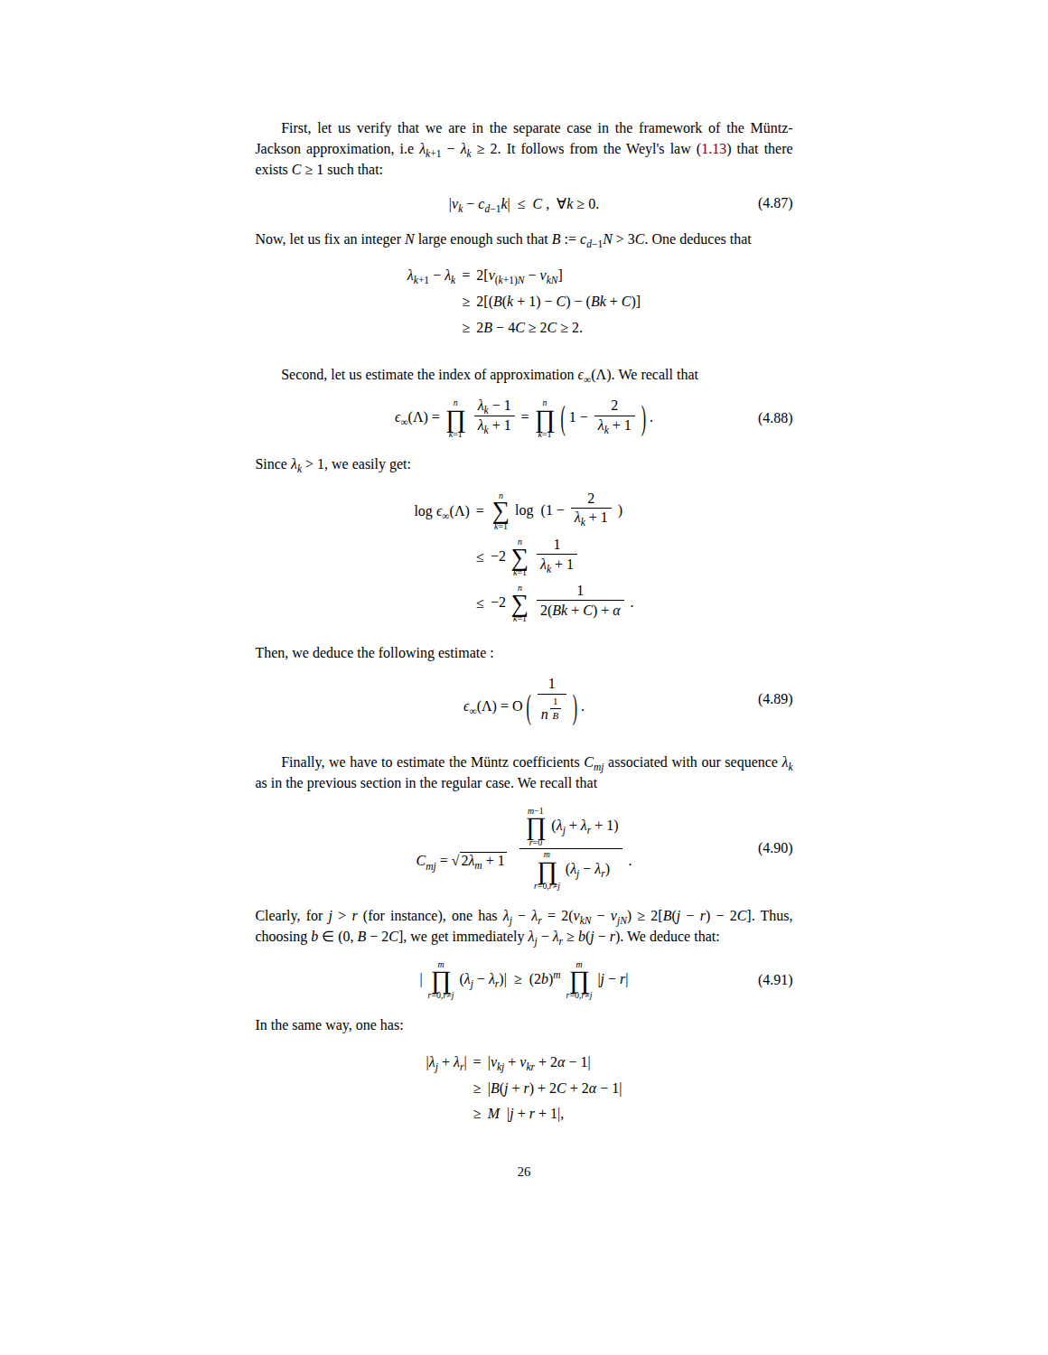First, let us verify that we are in the separate case in the framework of the Müntz-Jackson approximation, i.e λk+1 − λk ≥ 2. It follows from the Weyl's law (1.13) that there exists C ≥ 1 such that:
|νk − cd−1k| ≤ C , ∀k ≥ 0.
(4.87)
Now, let us fix an integer N large enough such that B := cd−1N > 3C. One deduces that
| λ k +1 − λ k | = | 2[ ν ( k +1) N − ν kN ] |
| | ≥ | 2[( B ( k + 1) − C ) − ( Bk + C )] |
| | ≥ | 2 B − 4 C ≥ 2 C ≥ 2. |
Second, let us estimate the index of approximation ϵ∞(Λ). We recall that
ϵ∞(Λ) = n ∏ k=1 λk − 1 λk + 1 = n ∏ k=1 ( 1 − 2 λk + 1 ) .
(4.88)
Since λk > 1, we easily get:
| log ϵ ∞ (Λ) | = | n ∑ k =1 log (1 − 2 λ k + 1 ) |
| | ≤ | −2 n ∑ k =1 1 λ k + 1 |
| | ≤ | −2 n ∑ k =1 1 2( Bk + C ) + α . |
Then, we deduce the following estimate :
ϵ∞(Λ) = O ( 1 n1 B ) .
(4.89)
Finally, we have to estimate the Müntz coefficients Cmj associated with our sequence λk as in the previous section in the regular case. We recall that
Cmj = √2λm + 1 m−1 ∏ r=0 (λj + λr + 1) m ∏ r=0,r≠j (λj − λr) .
(4.90)
Clearly, for j > r (for instance), one has λj − λr = 2(νkN − νjN) ≥ 2[B(j − r) − 2C]. Thus, choosing b ∈ (0, B − 2C], we get immediately λj − λr ≥ b(j − r). We deduce that:
| m ∏ r=0,r≠j (λj − λr)| ≥ (2b)m m ∏ r=0,r≠j |j − r|
(4.91)
In the same way, one has:
| / λ j + λ r / | = | / ν kj + ν kr + 2 α − 1/ |
| | ≥ | / B ( j + r ) + 2 C + 2 α − 1/ |
| | ≥ | M / j + r + 1/, |
26